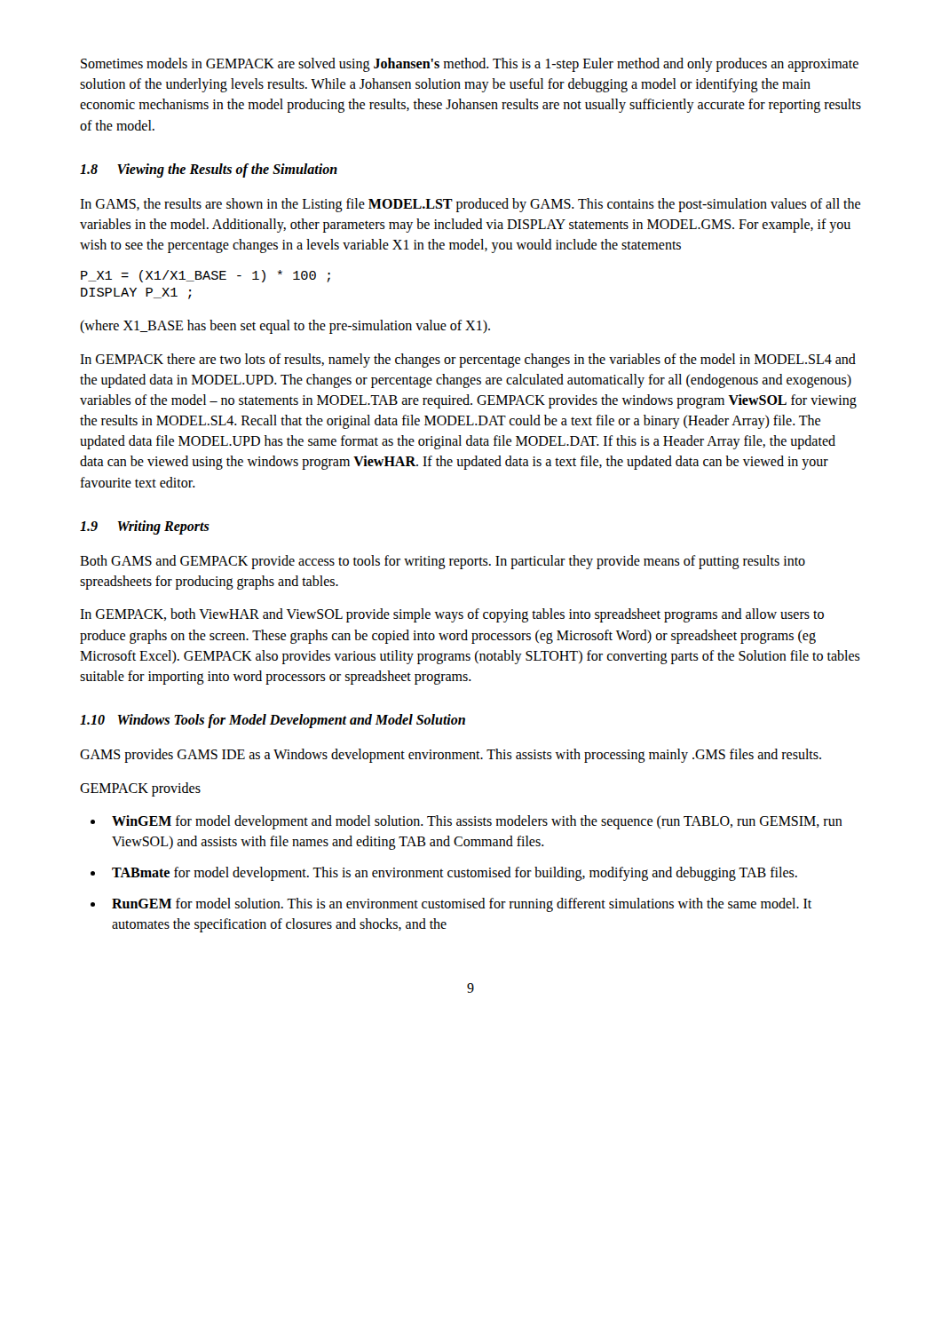Sometimes models in GEMPACK are solved using Johansen's method. This is a 1-step Euler method and only produces an approximate solution of the underlying levels results. While a Johansen solution may be useful for debugging a model or identifying the main economic mechanisms in the model producing the results, these Johansen results are not usually sufficiently accurate for reporting results of the model.
1.8 Viewing the Results of the Simulation
In GAMS, the results are shown in the Listing file MODEL.LST produced by GAMS. This contains the post-simulation values of all the variables in the model. Additionally, other parameters may be included via DISPLAY statements in MODEL.GMS. For example, if you wish to see the percentage changes in a levels variable X1 in the model, you would include the statements
P_X1 = (X1/X1_BASE - 1) * 100 ;
DISPLAY P_X1 ;
(where X1_BASE has been set equal to the pre-simulation value of X1).
In GEMPACK there are two lots of results, namely the changes or percentage changes in the variables of the model in MODEL.SL4 and the updated data in MODEL.UPD. The changes or percentage changes are calculated automatically for all (endogenous and exogenous) variables of the model – no statements in MODEL.TAB are required. GEMPACK provides the windows program ViewSOL for viewing the results in MODEL.SL4. Recall that the original data file MODEL.DAT could be a text file or a binary (Header Array) file. The updated data file MODEL.UPD has the same format as the original data file MODEL.DAT. If this is a Header Array file, the updated data can be viewed using the windows program ViewHAR. If the updated data is a text file, the updated data can be viewed in your favourite text editor.
1.9 Writing Reports
Both GAMS and GEMPACK provide access to tools for writing reports. In particular they provide means of putting results into spreadsheets for producing graphs and tables.
In GEMPACK, both ViewHAR and ViewSOL provide simple ways of copying tables into spreadsheet programs and allow users to produce graphs on the screen. These graphs can be copied into word processors (eg Microsoft Word) or spreadsheet programs (eg Microsoft Excel). GEMPACK also provides various utility programs (notably SLTOHT) for converting parts of the Solution file to tables suitable for importing into word processors or spreadsheet programs.
1.10 Windows Tools for Model Development and Model Solution
GAMS provides GAMS IDE as a Windows development environment. This assists with processing mainly .GMS files and results.
GEMPACK provides
WinGEM for model development and model solution. This assists modelers with the sequence (run TABLO, run GEMSIM, run ViewSOL) and assists with file names and editing TAB and Command files.
TABmate for model development. This is an environment customised for building, modifying and debugging TAB files.
RunGEM for model solution. This is an environment customised for running different simulations with the same model. It automates the specification of closures and shocks, and the
9